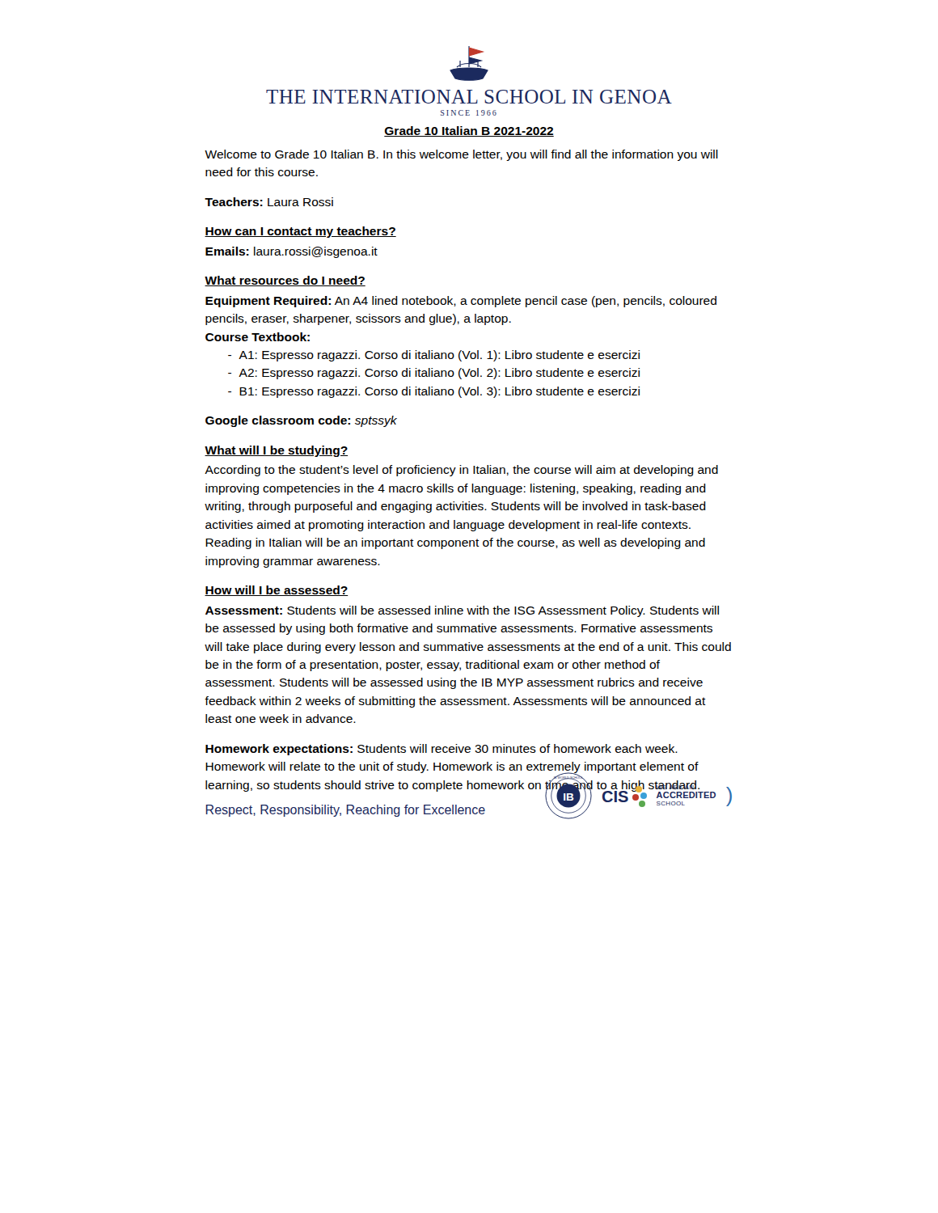THE INTERNATIONAL SCHOOL IN GENOA
SINCE 1966
Grade 10 Italian B 2021-2022
Welcome to Grade 10 Italian B. In this welcome letter, you will find all the information you will need for this course.
Teachers: Laura Rossi
How can I contact my teachers?
Emails: laura.rossi@isgenoa.it
What resources do I need?
Equipment Required: An A4 lined notebook, a complete pencil case (pen, pencils, coloured pencils, eraser, sharpener, scissors and glue), a laptop.
Course Textbook:
A1: Espresso ragazzi. Corso di italiano (Vol. 1): Libro studente e esercizi
A2: Espresso ragazzi. Corso di italiano (Vol. 2): Libro studente e esercizi
B1: Espresso ragazzi. Corso di italiano (Vol. 3): Libro studente e esercizi
Google classroom code: sptssyk
What will I be studying?
According to the student’s level of proficiency in Italian, the course will aim at developing and improving competencies in the 4 macro skills of language: listening, speaking, reading and writing, through purposeful and engaging activities. Students will be involved in task-based activities aimed at promoting interaction and language development in real-life contexts. Reading in Italian will be an important component of the course, as well as developing and improving grammar awareness.
How will I be assessed?
Assessment: Students will be assessed inline with the ISG Assessment Policy. Students will be assessed by using both formative and summative assessments. Formative assessments will take place during every lesson and summative assessments at the end of a unit. This could be in the form of a presentation, poster, essay, traditional exam or other method of assessment. Students will be assessed using the IB MYP assessment rubrics and receive feedback within 2 weeks of submitting the assessment. Assessments will be announced at least one week in advance.
Homework expectations: Students will receive 30 minutes of homework each week. Homework will relate to the unit of study. Homework is an extremely important element of learning, so students should strive to complete homework on time and to a high standard.
Respect, Responsibility, Reaching for Excellence
IB IB WORLD SCHOOL CIS
WE ARE AN
ACCREDITED
SCHOOL
)